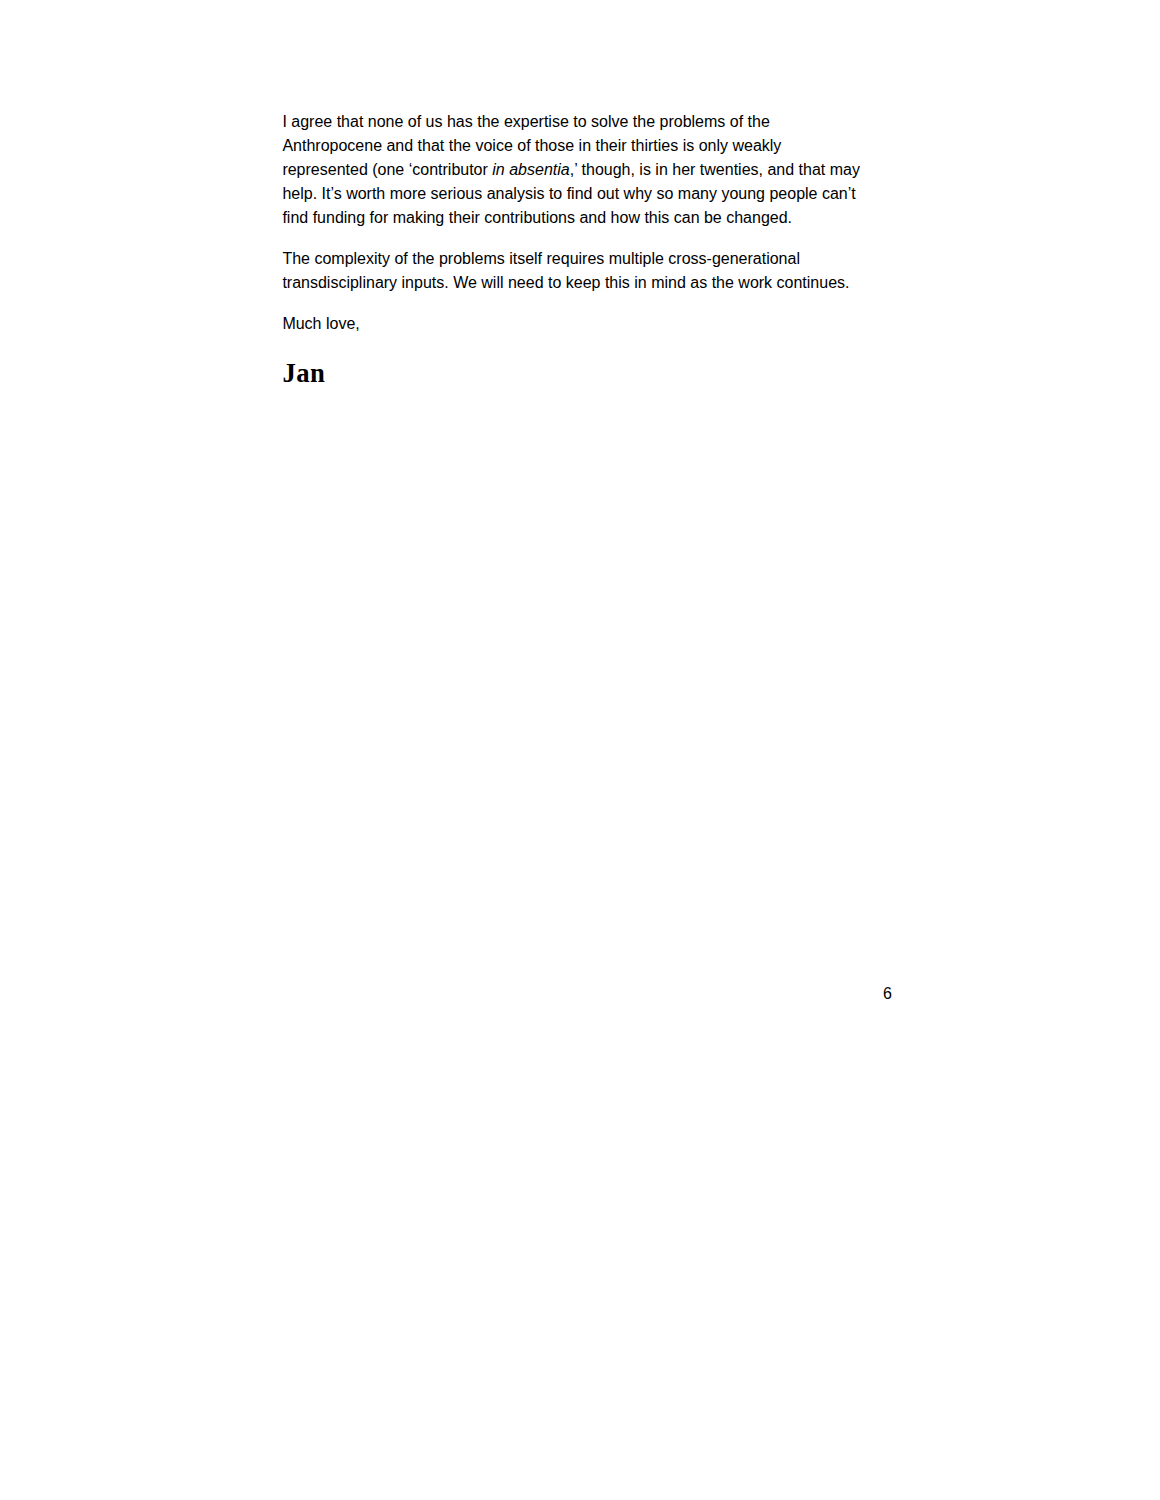I agree that none of us has the expertise to solve the problems of the Anthropocene and that the voice of those in their thirties is only weakly represented (one ‘contributor in absentia,’ though, is in her twenties, and that may help. It’s worth more serious analysis to find out why so many young people can’t find funding for making their contributions and how this can be changed.
The complexity of the problems itself requires multiple cross-generational transdisciplinary inputs. We will need to keep this in mind as the work continues.
Much love,
Jan
6